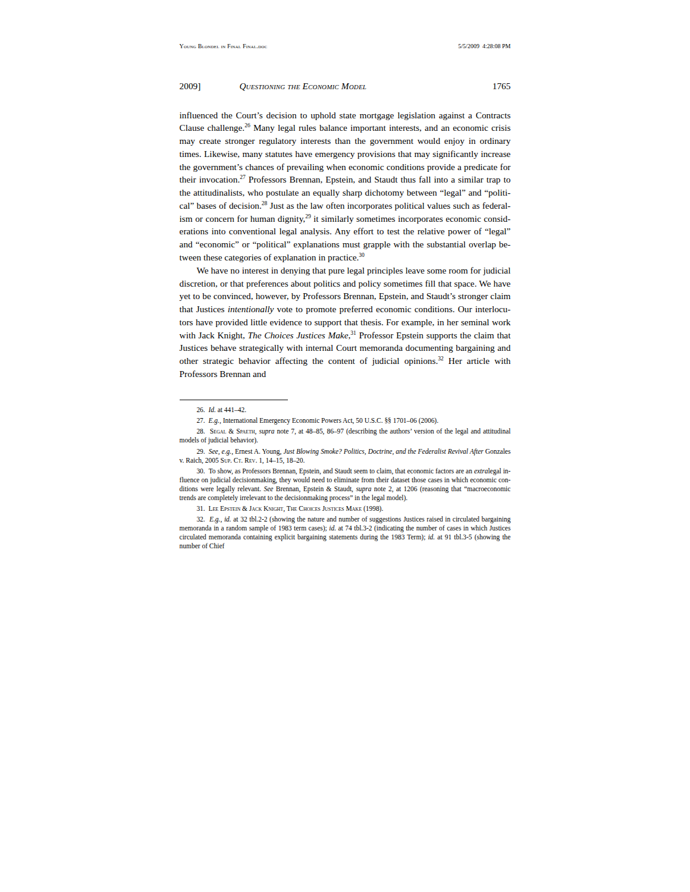Young Blondel in Final Final.doc
5/5/2009 4:28:08 PM
2009]
Questioning the Economic Model
1765
influenced the Court’s decision to uphold state mortgage legislation against a Contracts Clause challenge.26 Many legal rules balance important interests, and an economic crisis may create stronger regulatory interests than the government would enjoy in ordinary times. Likewise, many statutes have emergency provisions that may significantly increase the government’s chances of prevailing when economic conditions provide a predicate for their invocation.27 Professors Brennan, Epstein, and Staudt thus fall into a similar trap to the attitudinalists, who postulate an equally sharp dichotomy between “legal” and “political” bases of decision.28 Just as the law often incorporates political values such as federalism or concern for human dignity,29 it similarly sometimes incorporates economic considerations into conventional legal analysis. Any effort to test the relative power of “legal” and “economic” or “political” explanations must grapple with the substantial overlap between these categories of explanation in practice.30
We have no interest in denying that pure legal principles leave some room for judicial discretion, or that preferences about politics and policy sometimes fill that space. We have yet to be convinced, however, by Professors Brennan, Epstein, and Staudt’s stronger claim that Justices intentionally vote to promote preferred economic conditions. Our interlocutors have provided little evidence to support that thesis. For example, in her seminal work with Jack Knight, The Choices Justices Make,31 Professor Epstein supports the claim that Justices behave strategically with internal Court memoranda documenting bargaining and other strategic behavior affecting the content of judicial opinions.32 Her article with Professors Brennan and
26. Id. at 441–42.
27. E.g., International Emergency Economic Powers Act, 50 U.S.C. §§ 1701–06 (2006).
28. Segal & Spaeth, supra note 7, at 48–85, 86–97 (describing the authors’ version of the legal and attitudinal models of judicial behavior).
29. See, e.g., Ernest A. Young, Just Blowing Smoke? Politics, Doctrine, and the Federalist Revival After Gonzales v. Raich, 2005 Sup. Ct. Rev. 1, 14–15, 18–20.
30. To show, as Professors Brennan, Epstein, and Staudt seem to claim, that economic factors are an extralegal influence on judicial decisionmaking, they would need to eliminate from their dataset those cases in which economic conditions were legally relevant. See Brennan, Epstein & Staudt, supra note 2, at 1206 (reasoning that “macroeconomic trends are completely irrelevant to the decisionmaking process” in the legal model).
31. Lee Epstein & Jack Knight, The Choices Justices Make (1998).
32. E.g., id. at 32 tbl.2-2 (showing the nature and number of suggestions Justices raised in circulated bargaining memoranda in a random sample of 1983 term cases); id. at 74 tbl.3-2 (indicating the number of cases in which Justices circulated memoranda containing explicit bargaining statements during the 1983 Term); id. at 91 tbl.3-5 (showing the number of Chief